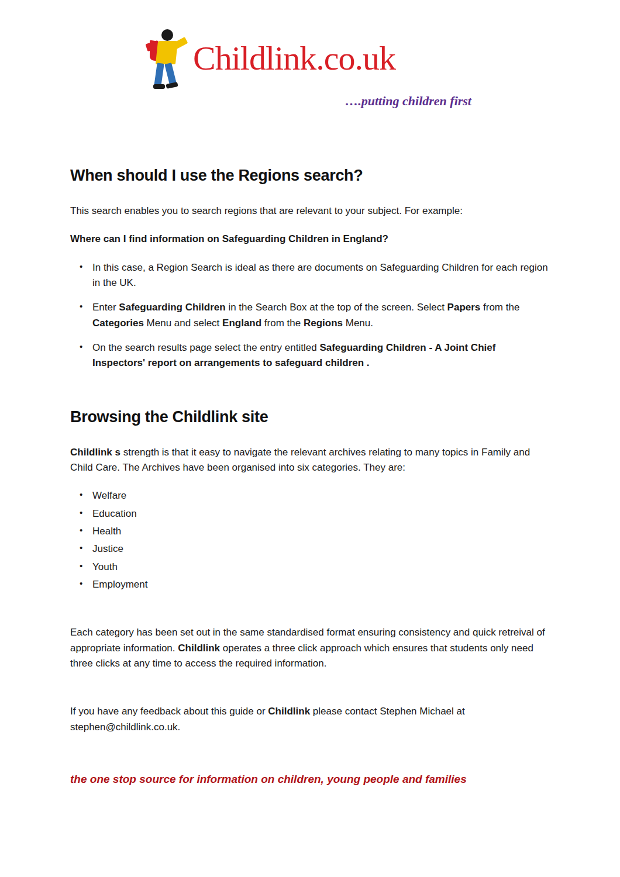Childlink.co.uk
….putting children first
When should I use the Regions search?
This search enables you to search regions that are relevant to your subject. For example:
Where can I find information on Safeguarding Children in England?
In this case, a Region Search is ideal as there are documents on Safeguarding Children for each region in the UK.
Enter Safeguarding Children in the Search Box at the top of the screen. Select Papers from the Categories Menu and select England from the Regions Menu.
On the search results page select the entry entitled Safeguarding Children - A Joint Chief Inspectors' report on arrangements to safeguard children .
Browsing the Childlink site
Childlink s strength is that it easy to navigate the relevant archives relating to many topics in Family and Child Care. The Archives have been organised into six categories. They are:
Welfare
Education
Health
Justice
Youth
Employment
Each category has been set out in the same standardised format ensuring consistency and quick retreival of appropriate information. Childlink operates a three click approach which ensures that students only need three clicks at any time to access the required information.
If you have any feedback about this guide or Childlink please contact Stephen Michael at stephen@childlink.co.uk.
the one stop source for information on children, young people and families